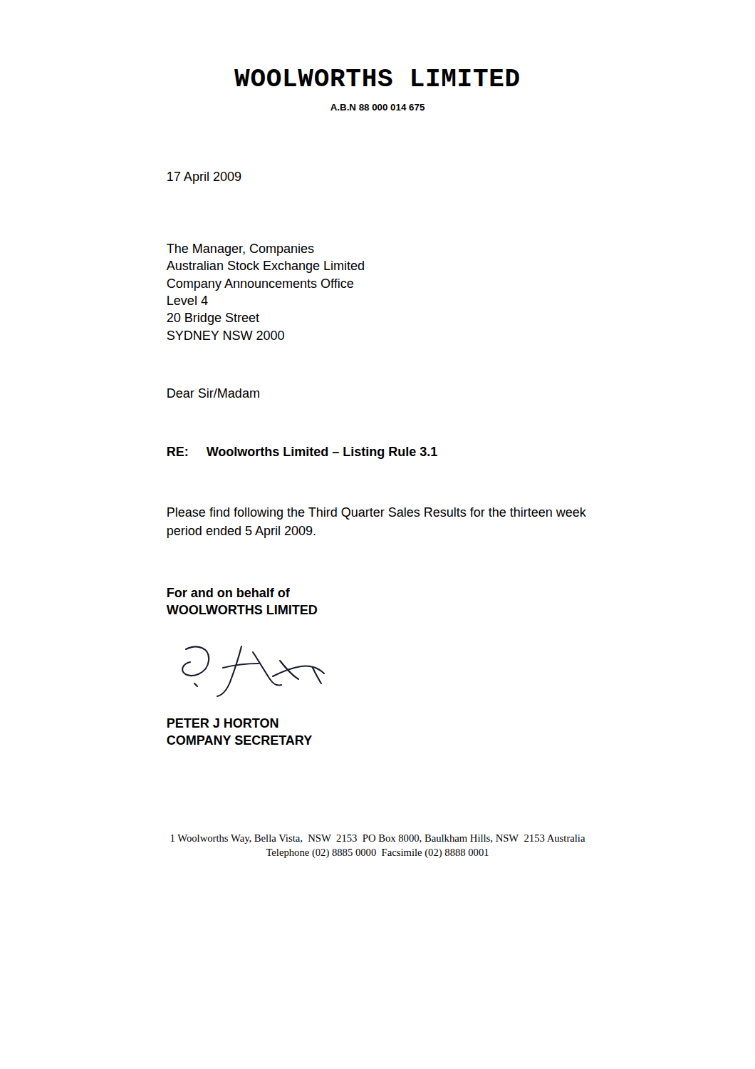WOOLWORTHS LIMITED
A.B.N 88 000 014 675
17 April 2009
The Manager, Companies
Australian Stock Exchange Limited
Company Announcements Office
Level 4
20 Bridge Street
SYDNEY NSW 2000
Dear Sir/Madam
RE: Woolworths Limited – Listing Rule 3.1
Please find following the Third Quarter Sales Results for the thirteen week period ended 5 April 2009.
For and on behalf of
WOOLWORTHS LIMITED
PETER J HORTON
COMPANY SECRETARY
1 Woolworths Way, Bella Vista, NSW 2153 PO Box 8000, Baulkham Hills, NSW 2153 Australia
Telephone (02) 8885 0000 Facsimile (02) 8888 0001